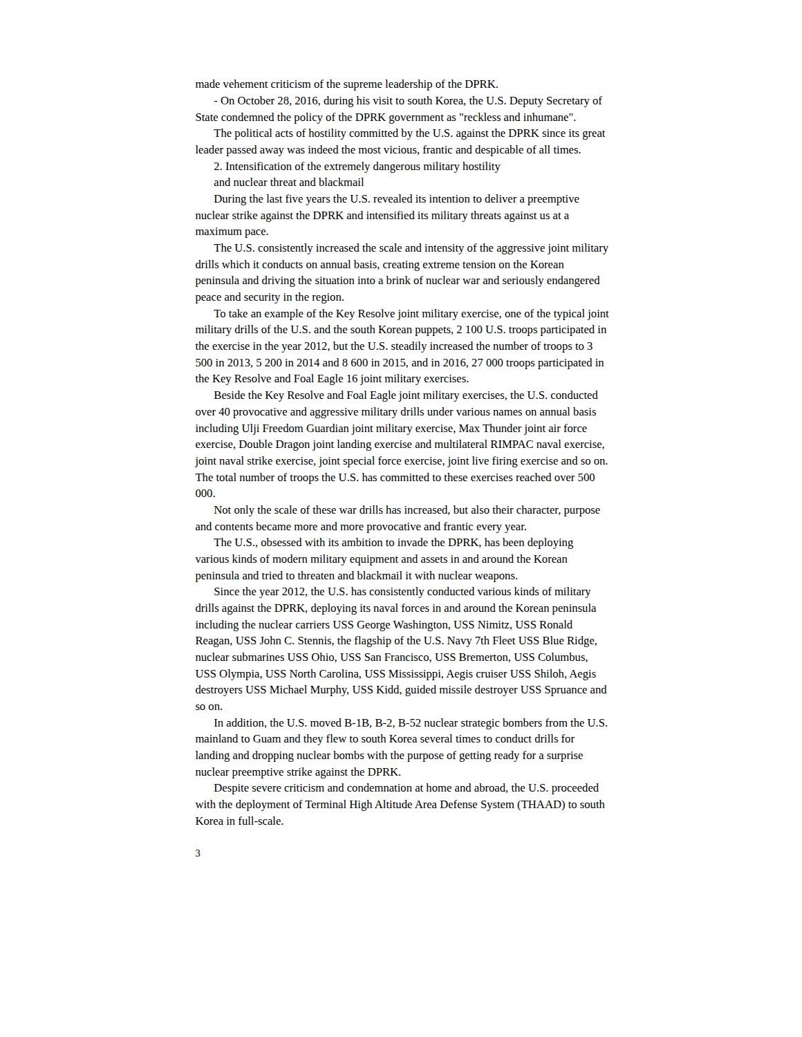made vehement criticism of the supreme leadership of the DPRK.
- On October 28, 2016, during his visit to south Korea, the U.S. Deputy Secretary of State condemned the policy of the DPRK government as "reckless and inhumane".
The political acts of hostility committed by the U.S. against the DPRK since its great leader passed away was indeed the most vicious, frantic and despicable of all times.
2. Intensification of the extremely dangerous military hostility
and nuclear threat and blackmail
During the last five years the U.S. revealed its intention to deliver a preemptive nuclear strike against the DPRK and intensified its military threats against us at a maximum pace.
The U.S. consistently increased the scale and intensity of the aggressive joint military drills which it conducts on annual basis, creating extreme tension on the Korean peninsula and driving the situation into a brink of nuclear war and seriously endangered peace and security in the region.
To take an example of the Key Resolve joint military exercise, one of the typical joint military drills of the U.S. and the south Korean puppets, 2 100 U.S. troops participated in the exercise in the year 2012, but the U.S. steadily increased the number of troops to 3 500 in 2013, 5 200 in 2014 and 8 600 in 2015, and in 2016, 27 000 troops participated in the Key Resolve and Foal Eagle 16 joint military exercises.
Beside the Key Resolve and Foal Eagle joint military exercises, the U.S. conducted over 40 provocative and aggressive military drills under various names on annual basis including Ulji Freedom Guardian joint military exercise, Max Thunder joint air force exercise, Double Dragon joint landing exercise and multilateral RIMPAC naval exercise, joint naval strike exercise, joint special force exercise, joint live firing exercise and so on. The total number of troops the U.S. has committed to these exercises reached over 500 000.
Not only the scale of these war drills has increased, but also their character, purpose and contents became more and more provocative and frantic every year.
The U.S., obsessed with its ambition to invade the DPRK, has been deploying various kinds of modern military equipment and assets in and around the Korean peninsula and tried to threaten and blackmail it with nuclear weapons.
Since the year 2012, the U.S. has consistently conducted various kinds of military drills against the DPRK, deploying its naval forces in and around the Korean peninsula including the nuclear carriers USS George Washington, USS Nimitz, USS Ronald Reagan, USS John C. Stennis, the flagship of the U.S. Navy 7th Fleet USS Blue Ridge, nuclear submarines USS Ohio, USS San Francisco, USS Bremerton, USS Columbus, USS Olympia, USS North Carolina, USS Mississippi, Aegis cruiser USS Shiloh, Aegis destroyers USS Michael Murphy, USS Kidd, guided missile destroyer USS Spruance and so on.
In addition, the U.S. moved B-1B, B-2, B-52 nuclear strategic bombers from the U.S. mainland to Guam and they flew to south Korea several times to conduct drills for landing and dropping nuclear bombs with the purpose of getting ready for a surprise nuclear preemptive strike against the DPRK.
Despite severe criticism and condemnation at home and abroad, the U.S. proceeded with the deployment of Terminal High Altitude Area Defense System (THAAD) to south Korea in full-scale.
3